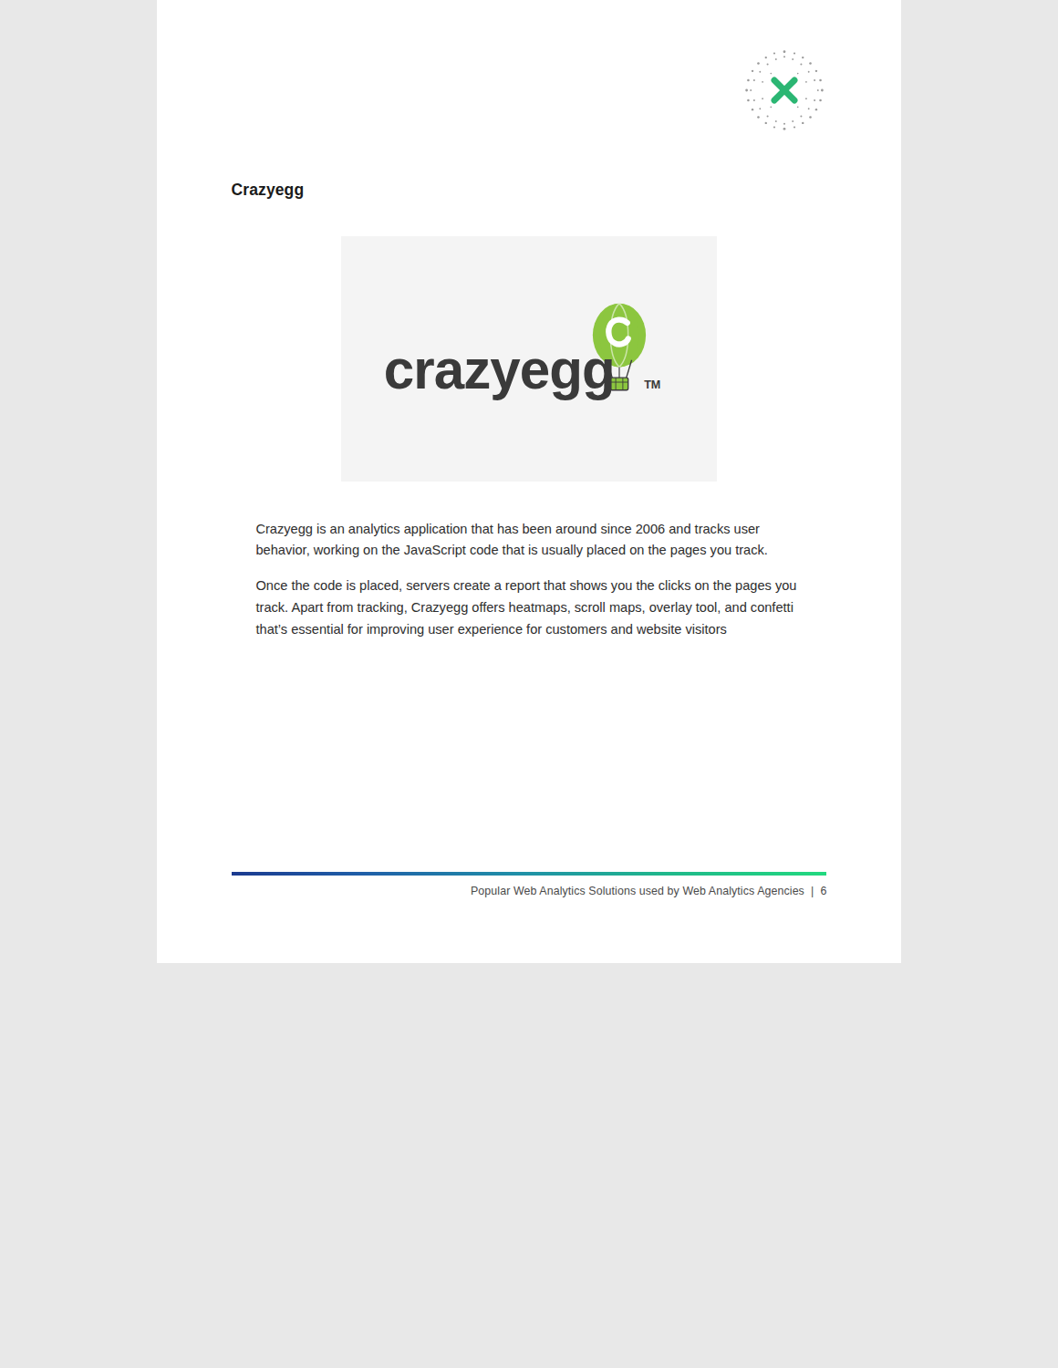Crazyegg
crazyegg TM
Crazyegg is an analytics application that has been around since 2006 and tracks user behavior, working on the JavaScript code that is usually placed on the pages you track.
Once the code is placed, servers create a report that shows you the clicks on the pages you track. Apart from tracking, Crazyegg offers heatmaps, scroll maps, overlay tool, and confetti that’s essential for improving user experience for customers and website visitors
Popular Web Analytics Solutions used by Web Analytics Agencies | 6